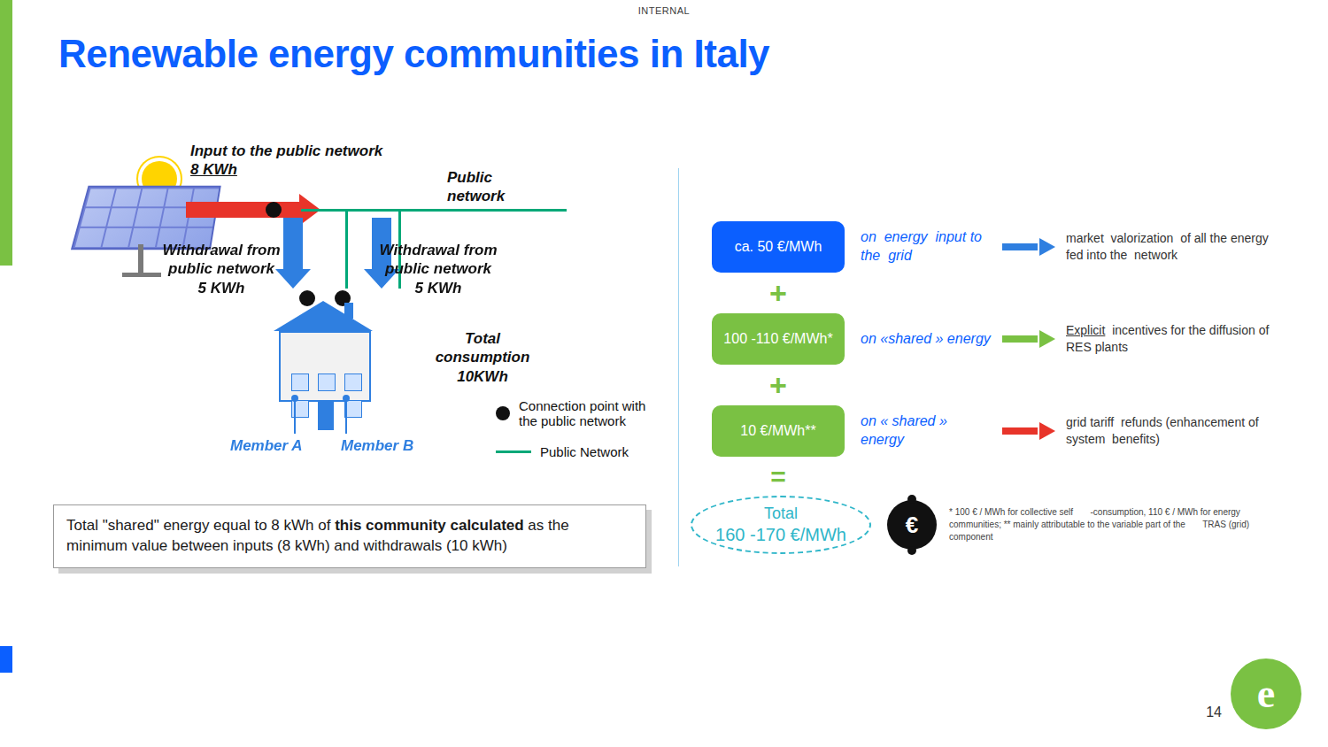INTERNAL
Renewable energy communities in Italy
Input to the public network
8 KWh
Public
network
Withdrawal from
public network
5 KWh
Withdrawal from
public network
5 KWh
Total
consumption
10KWh
Member A
Member B
Connection point with
the public network
Public Network
Total "shared" energy equal to 8 kWh of this community calculated as the minimum value between inputs (8 kWh) and withdrawals (10 kWh)
ca. 50 €/MWh
on energy input to the grid
market valorization of all the energy fed into the network
+
100 -110 €/MWh*
on «shared » energy
Explicit incentives for the diffusion of RES plants
+
10 €/MWh**
on « shared » energy
grid tariff refunds (enhancement of system benefits)
=
Total
160 -170 €/MWh
€
* 100 € / MWh for collective self -consumption, 110 € / MWh for energy communities; ** mainly attributable to the variable part of the TRAS (grid) component
14
e